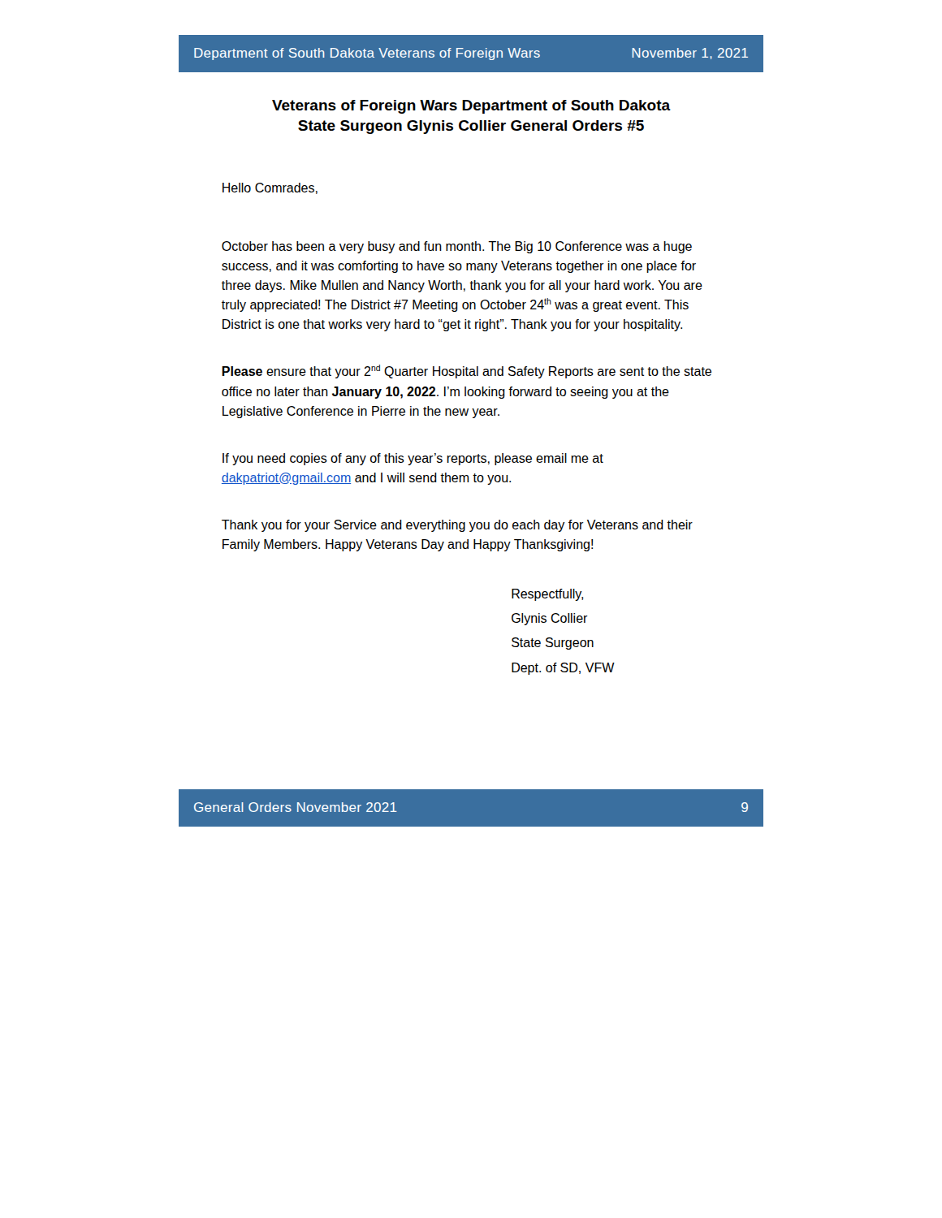Department of South Dakota Veterans of Foreign Wars
November 1, 2021
Veterans of Foreign Wars Department of South Dakota State Surgeon Glynis Collier General Orders #5
Hello Comrades,
October has been a very busy and fun month. The Big 10 Conference was a huge success, and it was comforting to have so many Veterans together in one place for three days. Mike Mullen and Nancy Worth, thank you for all your hard work. You are truly appreciated! The District #7 Meeting on October 24th was a great event. This District is one that works very hard to “get it right”. Thank you for your hospitality.
Please ensure that your 2nd Quarter Hospital and Safety Reports are sent to the state office no later than January 10, 2022. I’m looking forward to seeing you at the Legislative Conference in Pierre in the new year.
If you need copies of any of this year’s reports, please email me at dakpatriot@gmail.com and I will send them to you.
Thank you for your Service and everything you do each day for Veterans and their Family Members. Happy Veterans Day and Happy Thanksgiving!
Respectfully,
Glynis Collier
State Surgeon
Dept. of SD, VFW
General Orders November 2021
9